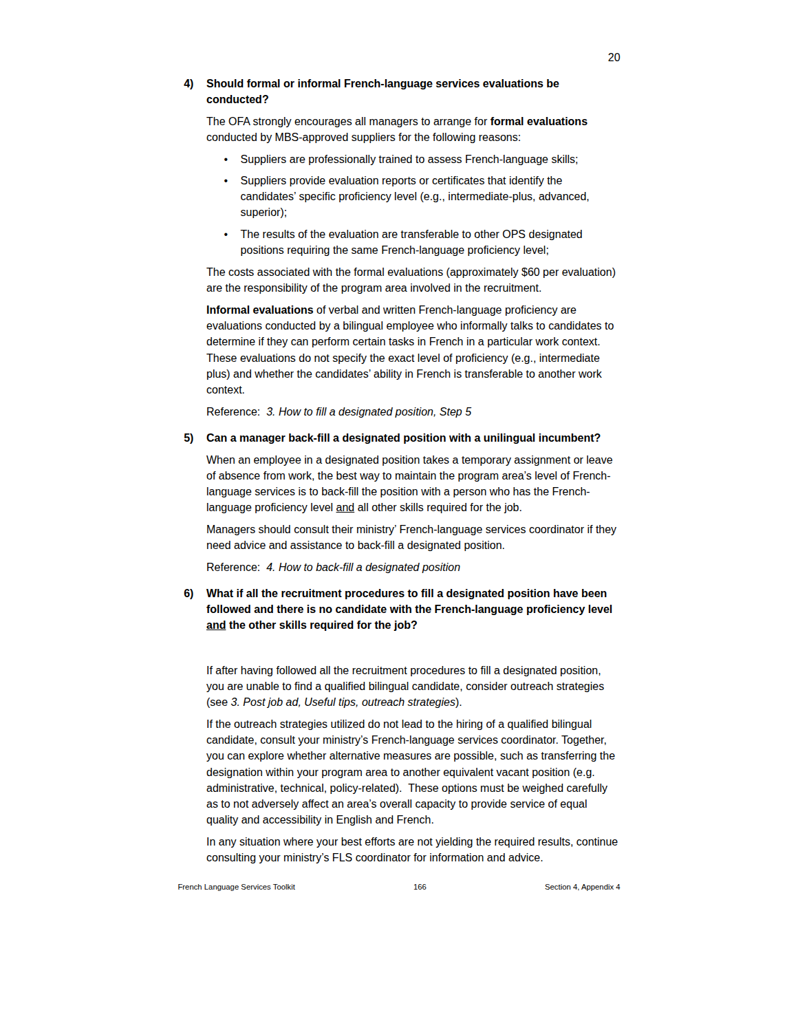20
4)
Should formal or informal French-language services evaluations be conducted?
The OFA strongly encourages all managers to arrange for formal evaluations conducted by MBS-approved suppliers for the following reasons:
Suppliers are professionally trained to assess French-language skills;
Suppliers provide evaluation reports or certificates that identify the candidates’ specific proficiency level (e.g., intermediate-plus, advanced, superior);
The results of the evaluation are transferable to other OPS designated positions requiring the same French-language proficiency level;
The costs associated with the formal evaluations (approximately $60 per evaluation) are the responsibility of the program area involved in the recruitment.
Informal evaluations of verbal and written French-language proficiency are evaluations conducted by a bilingual employee who informally talks to candidates to determine if they can perform certain tasks in French in a particular work context. These evaluations do not specify the exact level of proficiency (e.g., intermediate plus) and whether the candidates’ ability in French is transferable to another work context.
Reference: 3. How to fill a designated position, Step 5
5)
Can a manager back-fill a designated position with a unilingual incumbent?
When an employee in a designated position takes a temporary assignment or leave of absence from work, the best way to maintain the program area’s level of French-language services is to back-fill the position with a person who has the French-language proficiency level and all other skills required for the job.
Managers should consult their ministry’ French-language services coordinator if they need advice and assistance to back-fill a designated position.
Reference: 4. How to back-fill a designated position
6)
What if all the recruitment procedures to fill a designated position have been followed and there is no candidate with the French-language proficiency level and the other skills required for the job?
If after having followed all the recruitment procedures to fill a designated position, you are unable to find a qualified bilingual candidate, consider outreach strategies (see 3. Post job ad, Useful tips, outreach strategies).
If the outreach strategies utilized do not lead to the hiring of a qualified bilingual candidate, consult your ministry’s French-language services coordinator. Together, you can explore whether alternative measures are possible, such as transferring the designation within your program area to another equivalent vacant position (e.g. administrative, technical, policy-related). These options must be weighed carefully as to not adversely affect an area’s overall capacity to provide service of equal quality and accessibility in English and French.
In any situation where your best efforts are not yielding the required results, continue consulting your ministry’s FLS coordinator for information and advice.
French Language Services Toolkit
166
Section 4, Appendix 4